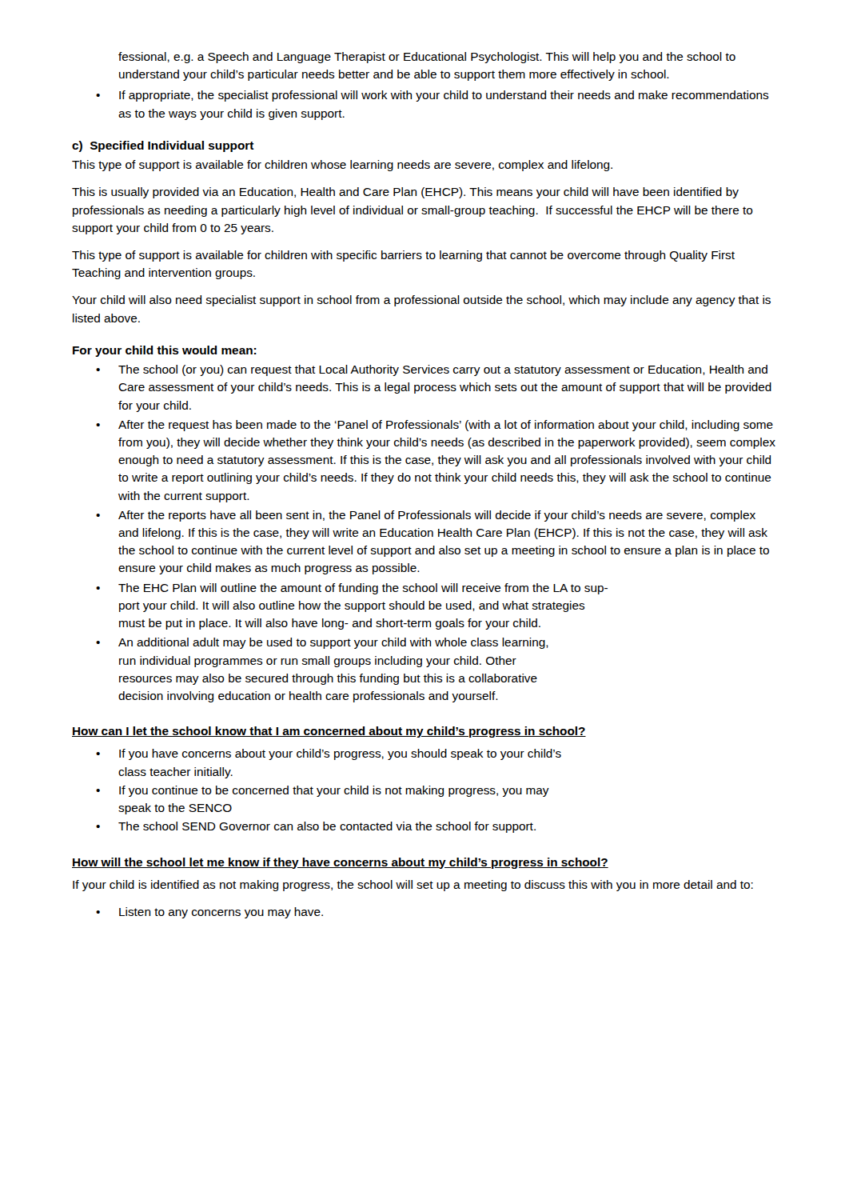fessional, e.g. a Speech and Language Therapist or Educational Psychologist. This will help you and the school to understand your child’s particular needs better and be able to support them more effectively in school.
If appropriate, the specialist professional will work with your child to understand their needs and make recommendations as to the ways your child is given support.
c) Specified Individual support
This type of support is available for children whose learning needs are severe, complex and lifelong.
This is usually provided via an Education, Health and Care Plan (EHCP). This means your child will have been identified by professionals as needing a particularly high level of individual or small-group teaching. If successful the EHCP will be there to support your child from 0 to 25 years.
This type of support is available for children with specific barriers to learning that cannot be overcome through Quality First Teaching and intervention groups.
Your child will also need specialist support in school from a professional outside the school, which may include any agency that is listed above.
For your child this would mean:
The school (or you) can request that Local Authority Services carry out a statutory assessment or Education, Health and Care assessment of your child’s needs. This is a legal process which sets out the amount of support that will be provided for your child.
After the request has been made to the ‘Panel of Professionals’ (with a lot of information about your child, including some from you), they will decide whether they think your child’s needs (as described in the paperwork provided), seem complex enough to need a statutory assessment. If this is the case, they will ask you and all professionals involved with your child to write a report outlining your child’s needs. If they do not think your child needs this, they will ask the school to continue with the current support.
After the reports have all been sent in, the Panel of Professionals will decide if your child’s needs are severe, complex and lifelong. If this is the case, they will write an Education Health Care Plan (EHCP). If this is not the case, they will ask the school to continue with the current level of support and also set up a meeting in school to ensure a plan is in place to ensure your child makes as much progress as possible.
The EHC Plan will outline the amount of funding the school will receive from the LA to sup-
port your child. It will also outline how the support should be used, and what strategies
must be put in place. It will also have long- and short-term goals for your child.
An additional adult may be used to support your child with whole class learning,
run individual programmes or run small groups including your child. Other
resources may also be secured through this funding but this is a collaborative
decision involving education or health care professionals and yourself.
How can I let the school know that I am concerned about my child’s progress in school?
If you have concerns about your child’s progress, you should speak to your child’s
class teacher initially.
If you continue to be concerned that your child is not making progress, you may
speak to the SENCO
The school SEND Governor can also be contacted via the school for support.
How will the school let me know if they have concerns about my child’s progress in school?
If your child is identified as not making progress, the school will set up a meeting to discuss this with you in more detail and to:
Listen to any concerns you may have.